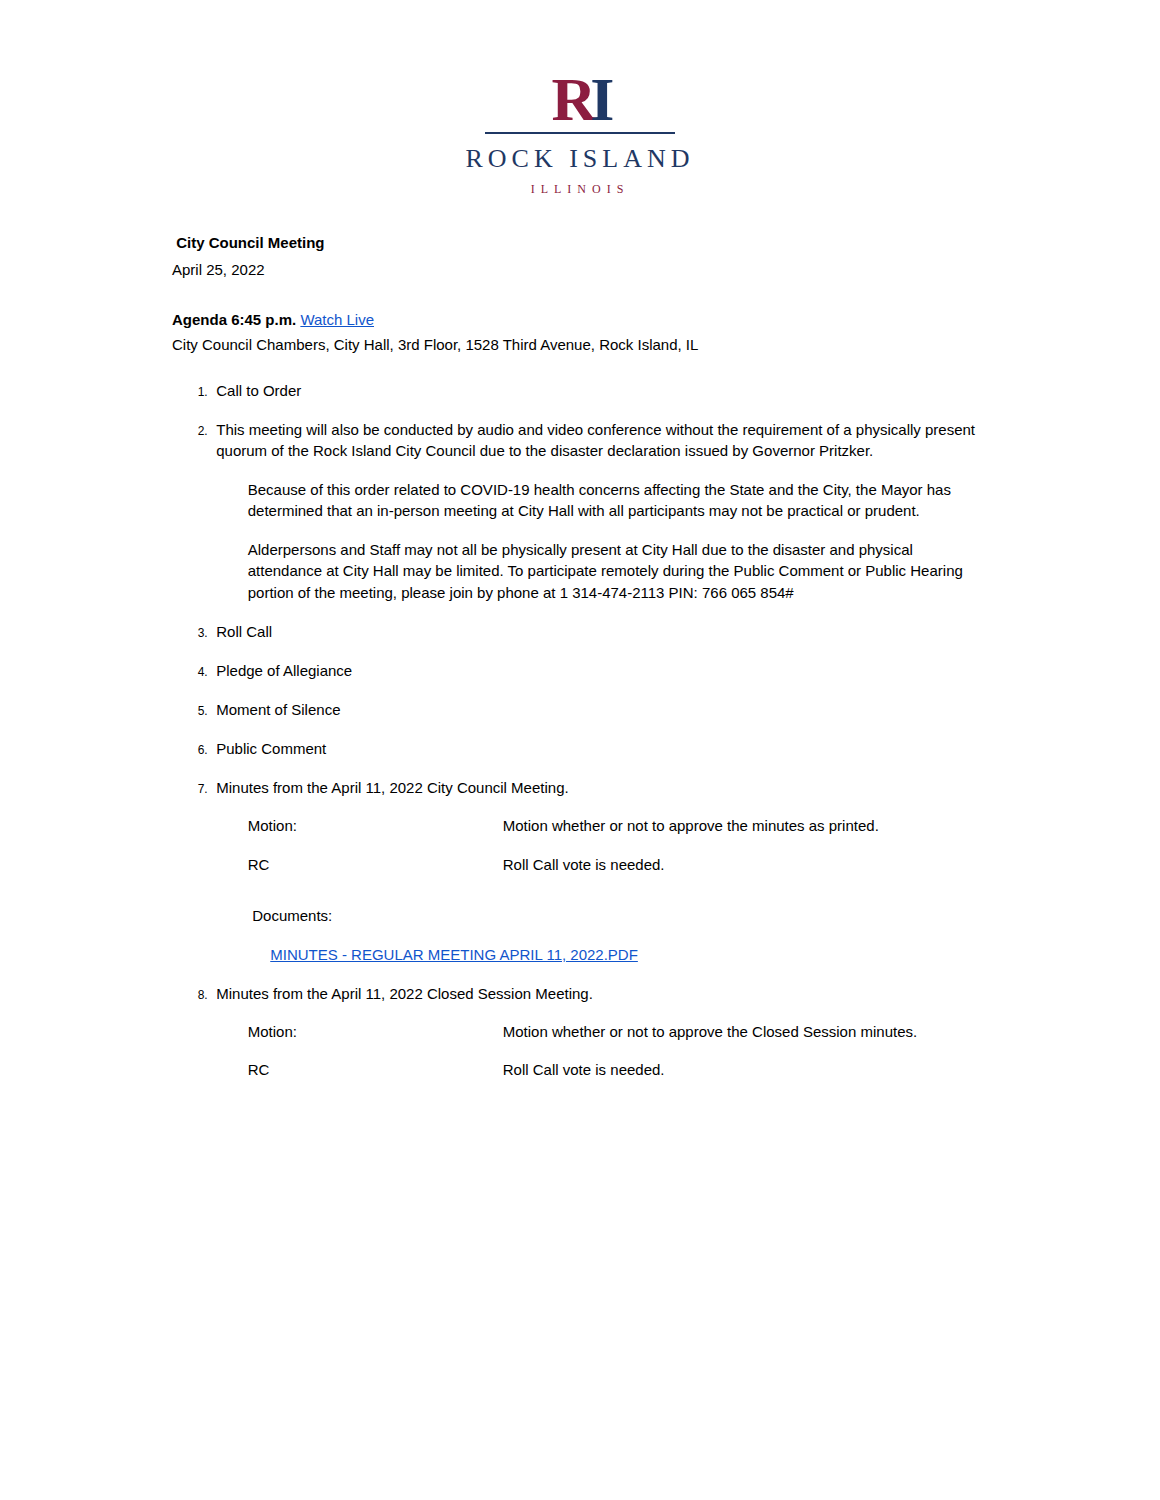RI
ROCK ISLAND
ILLINOIS
City Council Meeting
April 25, 2022
Agenda 6:45 p.m. Watch Live
City Council Chambers, City Hall, 3rd Floor, 1528 Third Avenue, Rock Island, IL
Call to Order
This meeting will also be conducted by audio and video conference without the requirement of a physically present quorum of the Rock Island City Council due to the disaster declaration issued by Governor Pritzker.
Because of this order related to COVID-19 health concerns affecting the State and the City, the Mayor has determined that an in-person meeting at City Hall with all participants may not be practical or prudent.
Alderpersons and Staff may not all be physically present at City Hall due to the disaster and physical attendance at City Hall may be limited. To participate remotely during the Public Comment or Public Hearing portion of the meeting, please join by phone at 1 314-474-2113 PIN: 766 065 854#
Roll Call
Pledge of Allegiance
Moment of Silence
Public Comment
Minutes from the April 11, 2022 City Council Meeting.
| Motion: | Motion whether or not to approve the minutes as printed. |
| RC | Roll Call vote is needed. |
Documents:
MINUTES - REGULAR MEETING APRIL 11, 2022.PDF
Minutes from the April 11, 2022 Closed Session Meeting.
| Motion: | Motion whether or not to approve the Closed Session minutes. |
| RC | Roll Call vote is needed. |